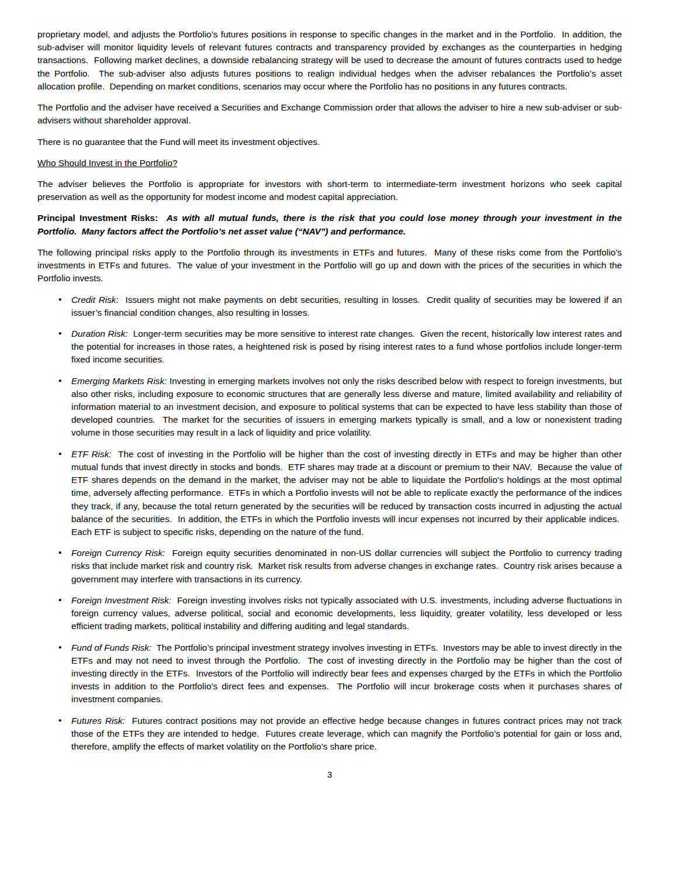proprietary model, and adjusts the Portfolio’s futures positions in response to specific changes in the market and in the Portfolio. In addition, the sub-adviser will monitor liquidity levels of relevant futures contracts and transparency provided by exchanges as the counterparties in hedging transactions. Following market declines, a downside rebalancing strategy will be used to decrease the amount of futures contracts used to hedge the Portfolio. The sub-adviser also adjusts futures positions to realign individual hedges when the adviser rebalances the Portfolio’s asset allocation profile. Depending on market conditions, scenarios may occur where the Portfolio has no positions in any futures contracts.
The Portfolio and the adviser have received a Securities and Exchange Commission order that allows the adviser to hire a new sub-adviser or sub-advisers without shareholder approval.
There is no guarantee that the Fund will meet its investment objectives.
Who Should Invest in the Portfolio?
The adviser believes the Portfolio is appropriate for investors with short-term to intermediate-term investment horizons who seek capital preservation as well as the opportunity for modest income and modest capital appreciation.
Principal Investment Risks: As with all mutual funds, there is the risk that you could lose money through your investment in the Portfolio. Many factors affect the Portfolio’s net asset value (“NAV”) and performance.
The following principal risks apply to the Portfolio through its investments in ETFs and futures. Many of these risks come from the Portfolio’s investments in ETFs and futures. The value of your investment in the Portfolio will go up and down with the prices of the securities in which the Portfolio invests.
Credit Risk: Issuers might not make payments on debt securities, resulting in losses. Credit quality of securities may be lowered if an issuer’s financial condition changes, also resulting in losses.
Duration Risk: Longer-term securities may be more sensitive to interest rate changes. Given the recent, historically low interest rates and the potential for increases in those rates, a heightened risk is posed by rising interest rates to a fund whose portfolios include longer-term fixed income securities.
Emerging Markets Risk: Investing in emerging markets involves not only the risks described below with respect to foreign investments, but also other risks, including exposure to economic structures that are generally less diverse and mature, limited availability and reliability of information material to an investment decision, and exposure to political systems that can be expected to have less stability than those of developed countries. The market for the securities of issuers in emerging markets typically is small, and a low or nonexistent trading volume in those securities may result in a lack of liquidity and price volatility.
ETF Risk: The cost of investing in the Portfolio will be higher than the cost of investing directly in ETFs and may be higher than other mutual funds that invest directly in stocks and bonds. ETF shares may trade at a discount or premium to their NAV. Because the value of ETF shares depends on the demand in the market, the adviser may not be able to liquidate the Portfolio's holdings at the most optimal time, adversely affecting performance. ETFs in which a Portfolio invests will not be able to replicate exactly the performance of the indices they track, if any, because the total return generated by the securities will be reduced by transaction costs incurred in adjusting the actual balance of the securities. In addition, the ETFs in which the Portfolio invests will incur expenses not incurred by their applicable indices. Each ETF is subject to specific risks, depending on the nature of the fund.
Foreign Currency Risk: Foreign equity securities denominated in non-US dollar currencies will subject the Portfolio to currency trading risks that include market risk and country risk. Market risk results from adverse changes in exchange rates. Country risk arises because a government may interfere with transactions in its currency.
Foreign Investment Risk: Foreign investing involves risks not typically associated with U.S. investments, including adverse fluctuations in foreign currency values, adverse political, social and economic developments, less liquidity, greater volatility, less developed or less efficient trading markets, political instability and differing auditing and legal standards.
Fund of Funds Risk: The Portfolio’s principal investment strategy involves investing in ETFs. Investors may be able to invest directly in the ETFs and may not need to invest through the Portfolio. The cost of investing directly in the Portfolio may be higher than the cost of investing directly in the ETFs. Investors of the Portfolio will indirectly bear fees and expenses charged by the ETFs in which the Portfolio invests in addition to the Portfolio’s direct fees and expenses. The Portfolio will incur brokerage costs when it purchases shares of investment companies.
Futures Risk: Futures contract positions may not provide an effective hedge because changes in futures contract prices may not track those of the ETFs they are intended to hedge. Futures create leverage, which can magnify the Portfolio’s potential for gain or loss and, therefore, amplify the effects of market volatility on the Portfolio’s share price.
3